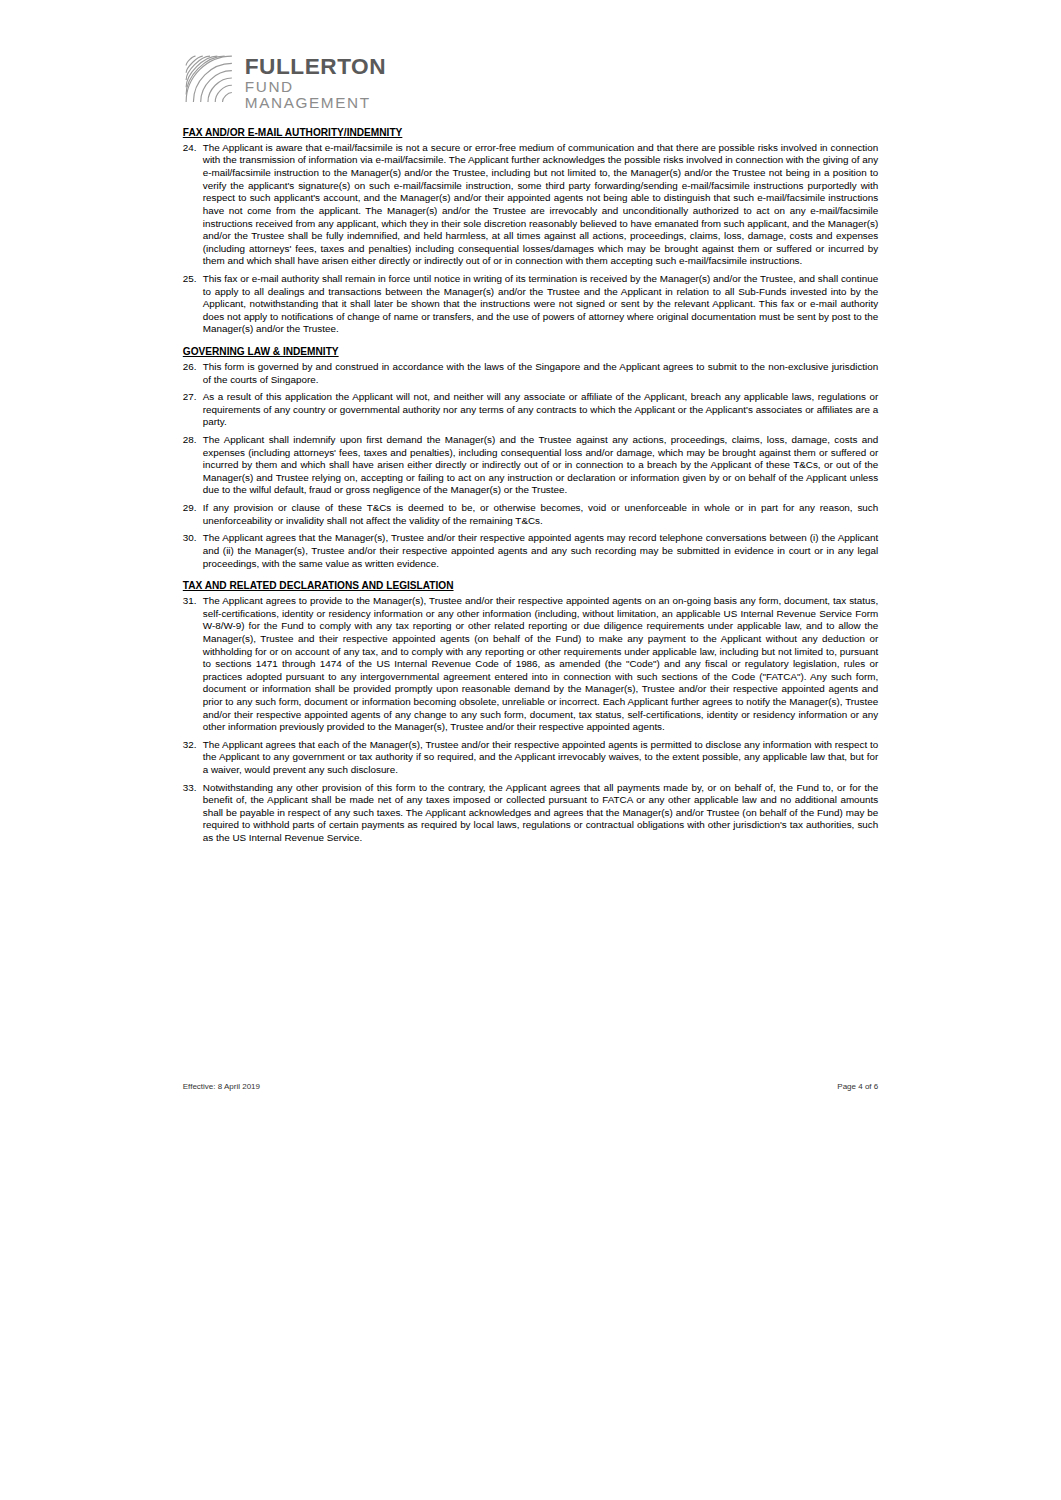FULLERTON
FUND
MANAGEMENT
Fax and/or E-mail Authority/Indemnity
24. The Applicant is aware that e-mail/facsimile is not a secure or error-free medium of communication and that there are possible risks involved in connection with the transmission of information via e-mail/facsimile. The Applicant further acknowledges the possible risks involved in connection with the giving of any e-mail/facsimile instruction to the Manager(s) and/or the Trustee, including but not limited to, the Manager(s) and/or the Trustee not being in a position to verify the applicant's signature(s) on such e-mail/facsimile instruction, some third party forwarding/sending e-mail/facsimile instructions purportedly with respect to such applicant's account, and the Manager(s) and/or their appointed agents not being able to distinguish that such e-mail/facsimile instructions have not come from the applicant. The Manager(s) and/or the Trustee are irrevocably and unconditionally authorized to act on any e-mail/facsimile instructions received from any applicant, which they in their sole discretion reasonably believed to have emanated from such applicant, and the Manager(s) and/or the Trustee shall be fully indemnified, and held harmless, at all times against all actions, proceedings, claims, loss, damage, costs and expenses (including attorneys' fees, taxes and penalties) including consequential losses/damages which may be brought against them or suffered or incurred by them and which shall have arisen either directly or indirectly out of or in connection with them accepting such e-mail/facsimile instructions.
25. This fax or e-mail authority shall remain in force until notice in writing of its termination is received by the Manager(s) and/or the Trustee, and shall continue to apply to all dealings and transactions between the Manager(s) and/or the Trustee and the Applicant in relation to all Sub-Funds invested into by the Applicant, notwithstanding that it shall later be shown that the instructions were not signed or sent by the relevant Applicant. This fax or e-mail authority does not apply to notifications of change of name or transfers, and the use of powers of attorney where original documentation must be sent by post to the Manager(s) and/or the Trustee.
Governing Law & Indemnity
26. This form is governed by and construed in accordance with the laws of the Singapore and the Applicant agrees to submit to the non-exclusive jurisdiction of the courts of Singapore.
27. As a result of this application the Applicant will not, and neither will any associate or affiliate of the Applicant, breach any applicable laws, regulations or requirements of any country or governmental authority nor any terms of any contracts to which the Applicant or the Applicant's associates or affiliates are a party.
28. The Applicant shall indemnify upon first demand the Manager(s) and the Trustee against any actions, proceedings, claims, loss, damage, costs and expenses (including attorneys' fees, taxes and penalties), including consequential loss and/or damage, which may be brought against them or suffered or incurred by them and which shall have arisen either directly or indirectly out of or in connection to a breach by the Applicant of these T&Cs, or out of the Manager(s) and Trustee relying on, accepting or failing to act on any instruction or declaration or information given by or on behalf of the Applicant unless due to the wilful default, fraud or gross negligence of the Manager(s) or the Trustee.
29. If any provision or clause of these T&Cs is deemed to be, or otherwise becomes, void or unenforceable in whole or in part for any reason, such unenforceability or invalidity shall not affect the validity of the remaining T&Cs.
30. The Applicant agrees that the Manager(s), Trustee and/or their respective appointed agents may record telephone conversations between (i) the Applicant and (ii) the Manager(s), Trustee and/or their respective appointed agents and any such recording may be submitted in evidence in court or in any legal proceedings, with the same value as written evidence.
Tax and Related Declarations and Legislation
31. The Applicant agrees to provide to the Manager(s), Trustee and/or their respective appointed agents on an on-going basis any form, document, tax status, self-certifications, identity or residency information or any other information (including, without limitation, an applicable US Internal Revenue Service Form W-8/W-9) for the Fund to comply with any tax reporting or other related reporting or due diligence requirements under applicable law, and to allow the Manager(s), Trustee and their respective appointed agents (on behalf of the Fund) to make any payment to the Applicant without any deduction or withholding for or on account of any tax, and to comply with any reporting or other requirements under applicable law, including but not limited to, pursuant to sections 1471 through 1474 of the US Internal Revenue Code of 1986, as amended (the "Code") and any fiscal or regulatory legislation, rules or practices adopted pursuant to any intergovernmental agreement entered into in connection with such sections of the Code ("FATCA"). Any such form, document or information shall be provided promptly upon reasonable demand by the Manager(s), Trustee and/or their respective appointed agents and prior to any such form, document or information becoming obsolete, unreliable or incorrect. Each Applicant further agrees to notify the Manager(s), Trustee and/or their respective appointed agents of any change to any such form, document, tax status, self-certifications, identity or residency information or any other information previously provided to the Manager(s), Trustee and/or their respective appointed agents.
32. The Applicant agrees that each of the Manager(s), Trustee and/or their respective appointed agents is permitted to disclose any information with respect to the Applicant to any government or tax authority if so required, and the Applicant irrevocably waives, to the extent possible, any applicable law that, but for a waiver, would prevent any such disclosure.
33. Notwithstanding any other provision of this form to the contrary, the Applicant agrees that all payments made by, or on behalf of, the Fund to, or for the benefit of, the Applicant shall be made net of any taxes imposed or collected pursuant to FATCA or any other applicable law and no additional amounts shall be payable in respect of any such taxes. The Applicant acknowledges and agrees that the Manager(s) and/or Trustee (on behalf of the Fund) may be required to withhold parts of certain payments as required by local laws, regulations or contractual obligations with other jurisdiction's tax authorities, such as the US Internal Revenue Service.
Effective: 8 April 2019 Page 4 of 6